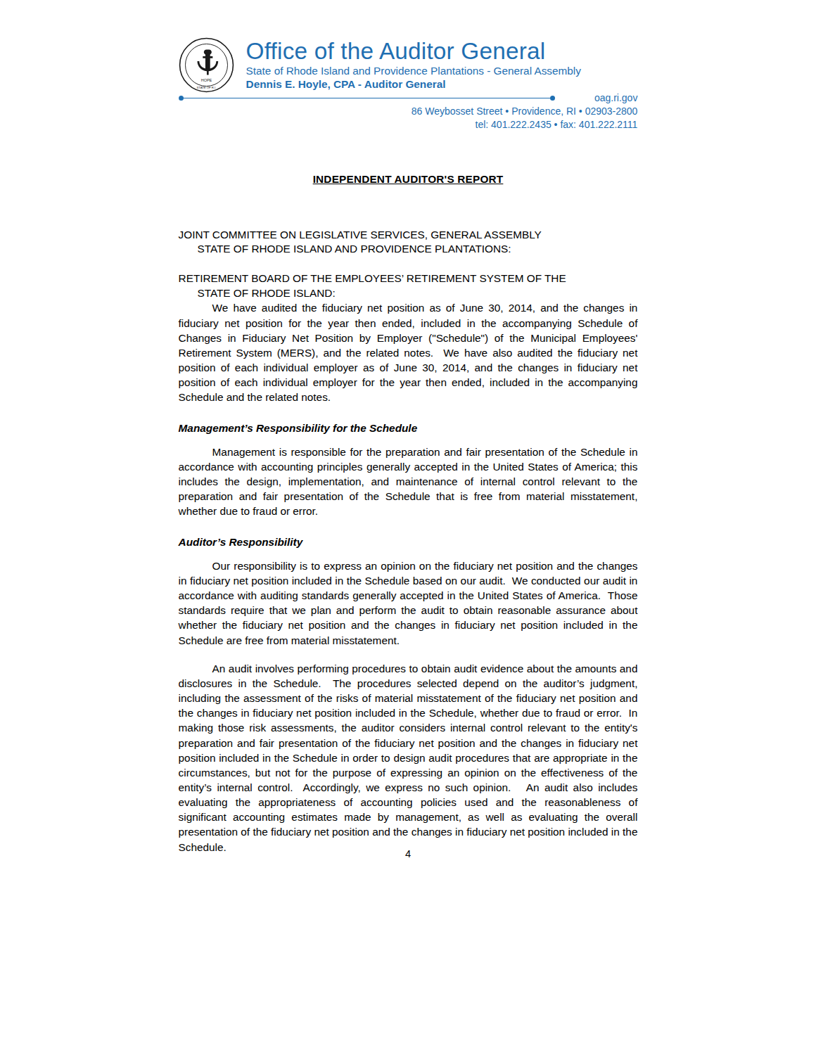HOPE STATE OF R.I.
Office of the Auditor General
State of Rhode Island and Providence Plantations - General Assembly
Dennis E. Hoyle, CPA - Auditor General
oag.ri.gov
86 Weybosset Street • Providence, RI • 02903-2800
tel: 401.222.2435 • fax: 401.222.2111
INDEPENDENT AUDITOR'S REPORT
JOINT COMMITTEE ON LEGISLATIVE SERVICES, GENERAL ASSEMBLY
STATE OF RHODE ISLAND AND PROVIDENCE PLANTATIONS:
RETIREMENT BOARD OF THE EMPLOYEES’ RETIREMENT SYSTEM OF THE
STATE OF RHODE ISLAND:
We have audited the fiduciary net position as of June 30, 2014, and the changes in fiduciary net position for the year then ended, included in the accompanying Schedule of Changes in Fiduciary Net Position by Employer ("Schedule") of the Municipal Employees' Retirement System (MERS), and the related notes. We have also audited the fiduciary net position of each individual employer as of June 30, 2014, and the changes in fiduciary net position of each individual employer for the year then ended, included in the accompanying Schedule and the related notes.
Management’s Responsibility for the Schedule
Management is responsible for the preparation and fair presentation of the Schedule in accordance with accounting principles generally accepted in the United States of America; this includes the design, implementation, and maintenance of internal control relevant to the preparation and fair presentation of the Schedule that is free from material misstatement, whether due to fraud or error.
Auditor’s Responsibility
Our responsibility is to express an opinion on the fiduciary net position and the changes in fiduciary net position included in the Schedule based on our audit. We conducted our audit in accordance with auditing standards generally accepted in the United States of America. Those standards require that we plan and perform the audit to obtain reasonable assurance about whether the fiduciary net position and the changes in fiduciary net position included in the Schedule are free from material misstatement.
An audit involves performing procedures to obtain audit evidence about the amounts and disclosures in the Schedule. The procedures selected depend on the auditor’s judgment, including the assessment of the risks of material misstatement of the fiduciary net position and the changes in fiduciary net position included in the Schedule, whether due to fraud or error. In making those risk assessments, the auditor considers internal control relevant to the entity's preparation and fair presentation of the fiduciary net position and the changes in fiduciary net position included in the Schedule in order to design audit procedures that are appropriate in the circumstances, but not for the purpose of expressing an opinion on the effectiveness of the entity’s internal control. Accordingly, we express no such opinion. An audit also includes evaluating the appropriateness of accounting policies used and the reasonableness of significant accounting estimates made by management, as well as evaluating the overall presentation of the fiduciary net position and the changes in fiduciary net position included in the Schedule.
4